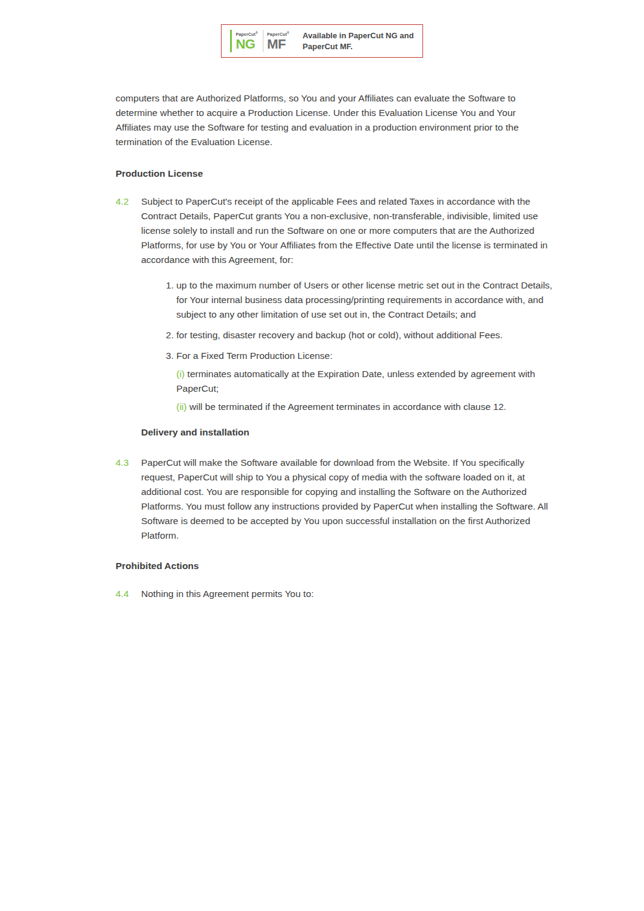PaperCut® NG
PaperCut® MF
Available in PaperCut NG and
PaperCut MF.
computers that are Authorized Platforms, so You and your Affiliates can evaluate the Software to determine whether to acquire a Production License. Under this Evaluation License You and Your Affiliates may use the Software for testing and evaluation in a production environment prior to the termination of the Evaluation License.
Production License
4.2
Subject to PaperCut's receipt of the applicable Fees and related Taxes in accordance with the Contract Details, PaperCut grants You a non-exclusive, non-transferable, indivisible, limited use license solely to install and run the Software on one or more computers that are the Authorized Platforms, for use by You or Your Affiliates from the Effective Date until the license is terminated in accordance with this Agreement, for:
up to the maximum number of Users or other license metric set out in the Contract Details, for Your internal business data processing/printing requirements in accordance with, and subject to any other limitation of use set out in, the Contract Details; and
for testing, disaster recovery and backup (hot or cold), without additional Fees.
For a Fixed Term Production License:
(i) terminates automatically at the Expiration Date, unless extended by agreement with PaperCut;
(ii) will be terminated if the Agreement terminates in accordance with clause 12.
Delivery and installation
4.3
PaperCut will make the Software available for download from the Website. If You specifically request, PaperCut will ship to You a physical copy of media with the software loaded on it, at additional cost. You are responsible for copying and installing the Software on the Authorized Platforms. You must follow any instructions provided by PaperCut when installing the Software. All Software is deemed to be accepted by You upon successful installation on the first Authorized Platform.
Prohibited Actions
4.4
Nothing in this Agreement permits You to: